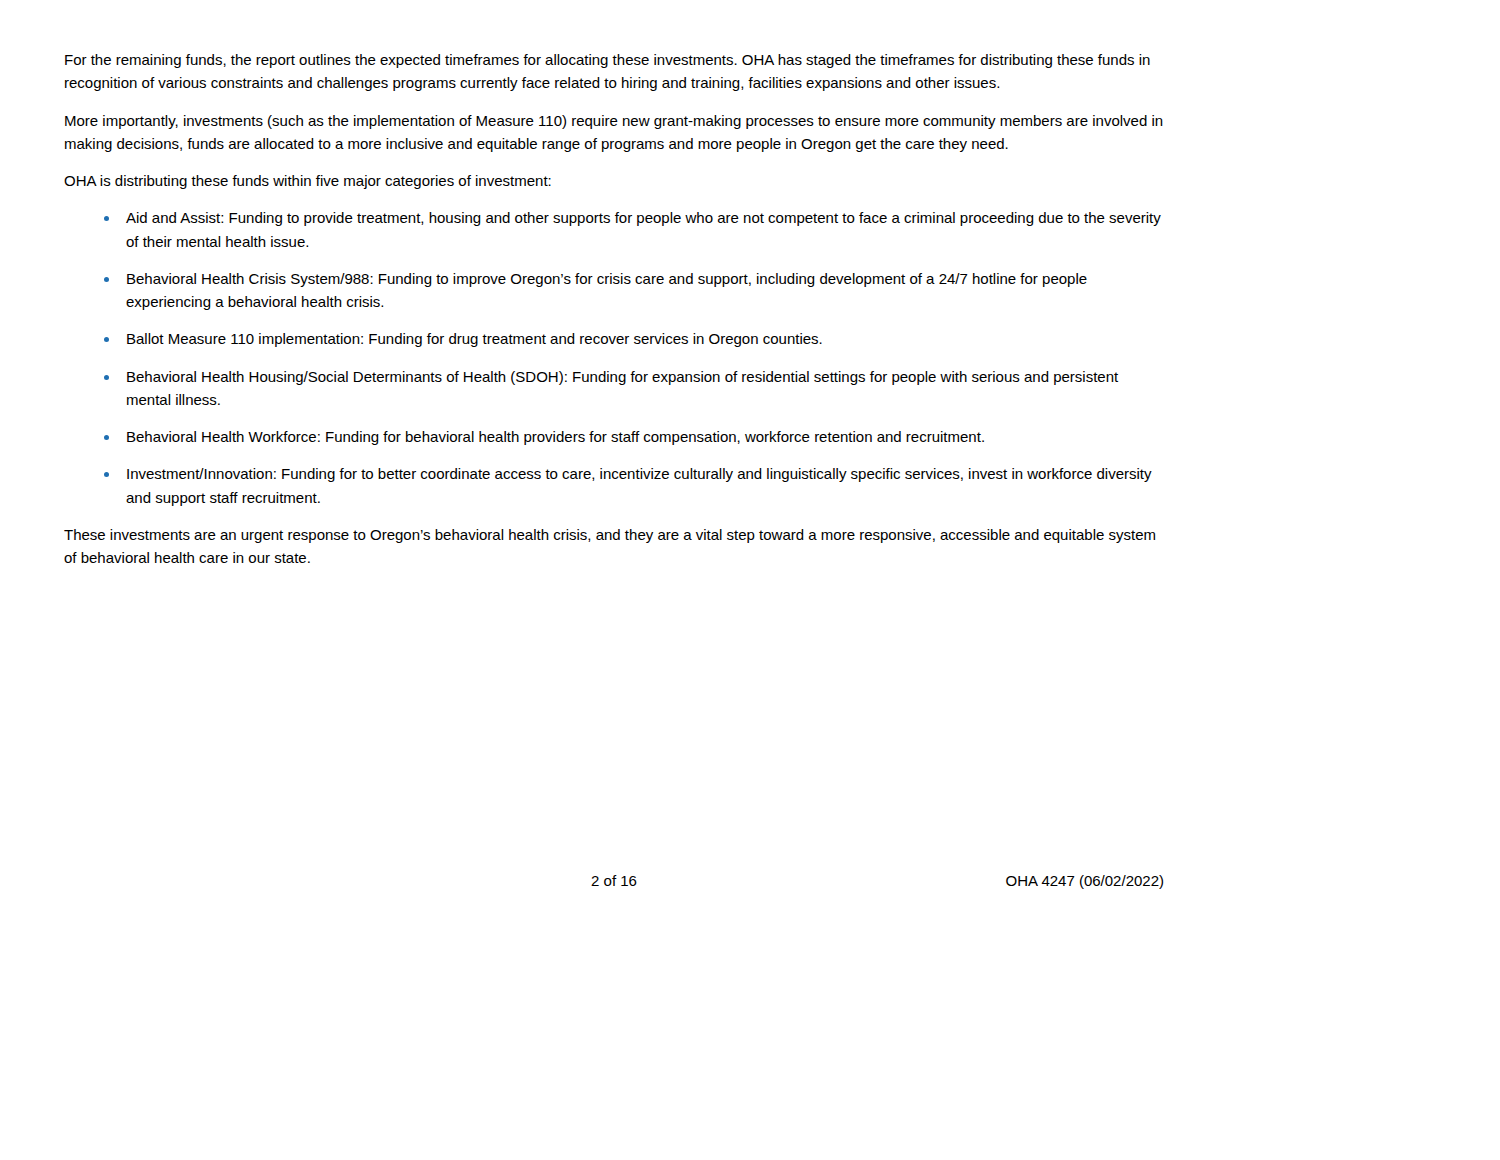For the remaining funds, the report outlines the expected timeframes for allocating these investments. OHA has staged the timeframes for distributing these funds in recognition of various constraints and challenges programs currently face related to hiring and training, facilities expansions and other issues.
More importantly, investments (such as the implementation of Measure 110) require new grant-making processes to ensure more community members are involved in making decisions, funds are allocated to a more inclusive and equitable range of programs and more people in Oregon get the care they need.
OHA is distributing these funds within five major categories of investment:
Aid and Assist: Funding to provide treatment, housing and other supports for people who are not competent to face a criminal proceeding due to the severity of their mental health issue.
Behavioral Health Crisis System/988: Funding to improve Oregon’s for crisis care and support, including development of a 24/7 hotline for people experiencing a behavioral health crisis.
Ballot Measure 110 implementation: Funding for drug treatment and recover services in Oregon counties.
Behavioral Health Housing/Social Determinants of Health (SDOH): Funding for expansion of residential settings for people with serious and persistent mental illness.
Behavioral Health Workforce: Funding for behavioral health providers for staff compensation, workforce retention and recruitment.
Investment/Innovation: Funding for to better coordinate access to care, incentivize culturally and linguistically specific services, invest in workforce diversity and support staff recruitment.
These investments are an urgent response to Oregon’s behavioral health crisis, and they are a vital step toward a more responsive, accessible and equitable system of behavioral health care in our state.
2 of 16
OHA 4247 (06/02/2022)